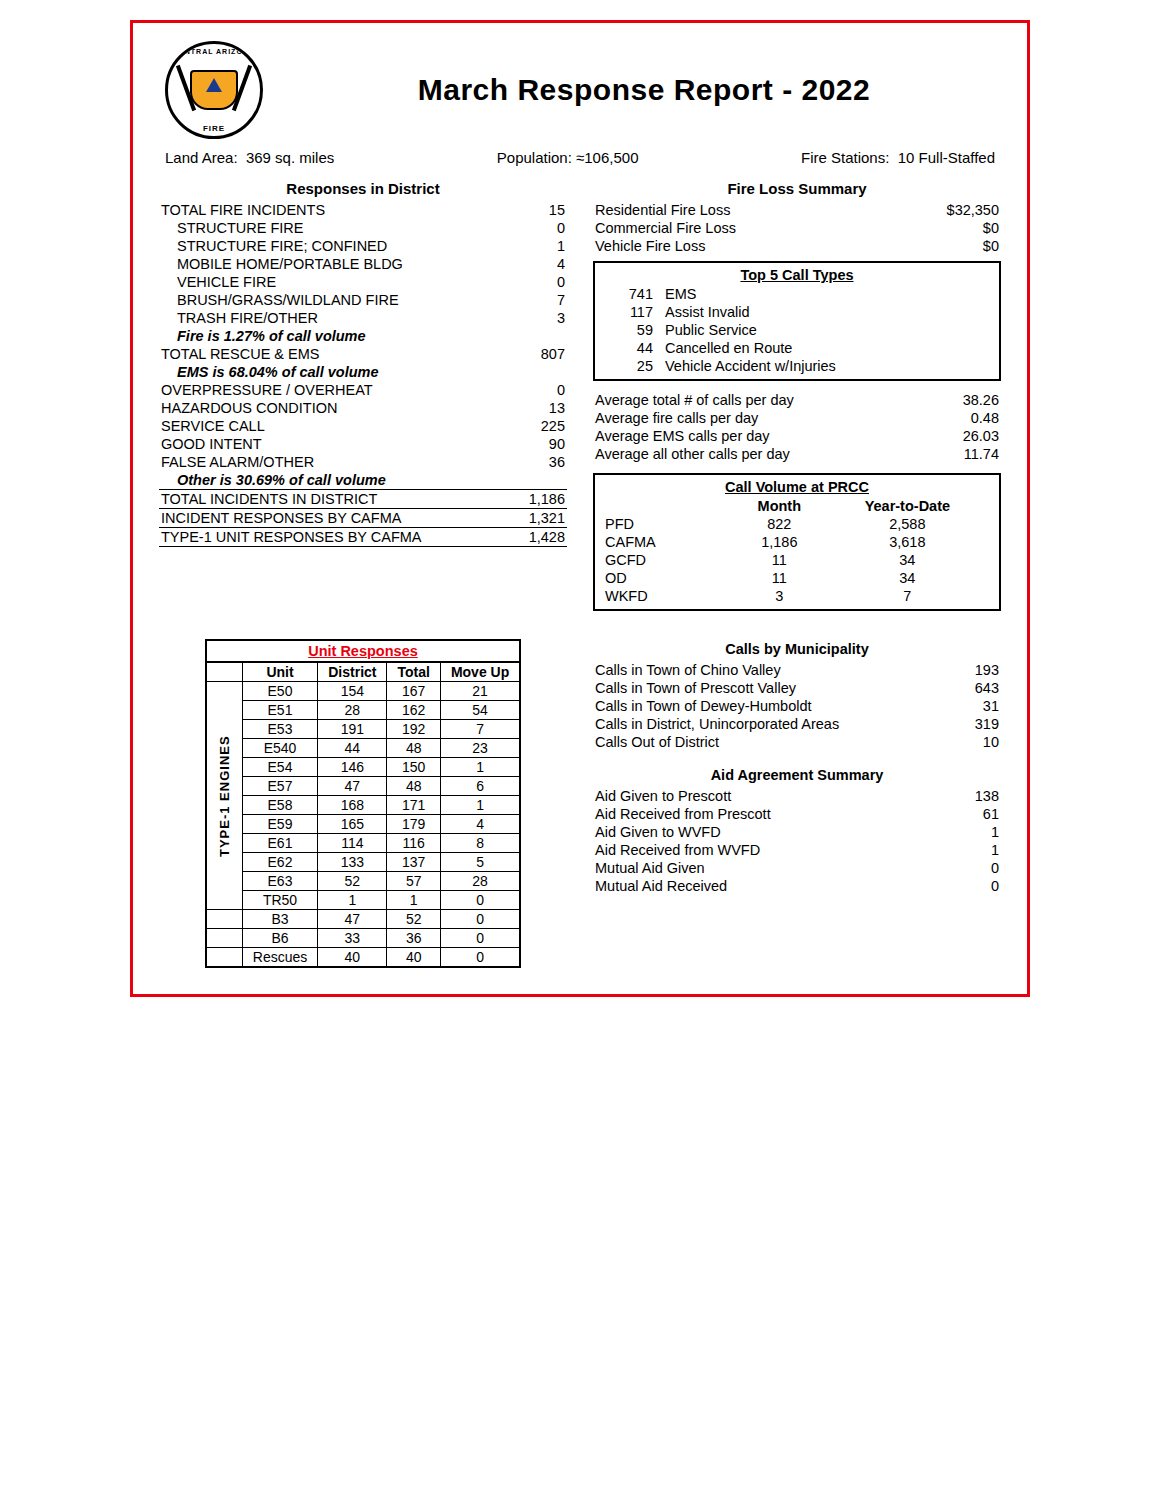CENTRAL ARIZONA
FIRE
March Response Report - 2022
Land Area: 369 sq. miles Population: ≈106,500 Fire Stations: 10 Full-Staffed
Responses in District
| TOTAL FIRE INCIDENTS | 15 |
| STRUCTURE FIRE | 0 |
| STRUCTURE FIRE; CONFINED | 1 |
| MOBILE HOME/PORTABLE BLDG | 4 |
| VEHICLE FIRE | 0 |
| BRUSH/GRASS/WILDLAND FIRE | 7 |
| TRASH FIRE/OTHER | 3 |
| Fire is 1.27% of call volume |
| TOTAL RESCUE & EMS | 807 |
| EMS is 68.04% of call volume |
| OVERPRESSURE / OVERHEAT | 0 |
| HAZARDOUS CONDITION | 13 |
| SERVICE CALL | 225 |
| GOOD INTENT | 90 |
| FALSE ALARM/OTHER | 36 |
| Other is 30.69% of call volume |
| TOTAL INCIDENTS IN DISTRICT | 1,186 |
| INCIDENT RESPONSES BY CAFMA | 1,321 |
| TYPE-1 UNIT RESPONSES BY CAFMA | 1,428 |
Fire Loss Summary
| Residential Fire Loss | $32,350 |
| Commercial Fire Loss | $0 |
| Vehicle Fire Loss | $0 |
Top 5 Call Types
| 741 | EMS |
| 117 | Assist Invalid |
| 59 | Public Service |
| 44 | Cancelled en Route |
| 25 | Vehicle Accident w/Injuries |
| Average total # of calls per day | 38.26 |
| Average fire calls per day | 0.48 |
| Average EMS calls per day | 26.03 |
| Average all other calls per day | 11.74 |
Call Volume at PRCC
| | Month | Year-to-Date |
| --- | --- | --- |
| PFD | 822 | 2,588 |
| CAFMA | 1,186 | 3,618 |
| GCFD | 11 | 34 |
| OD | 11 | 34 |
| WKFD | 3 | 7 |
Unit Responses
| | Unit | District | Total | Move Up |
| --- | --- | --- | --- | --- |
| TYPE-1 ENGINES | E50 | 154 | 167 | 21 |
| E51 | 28 | 162 | 54 |
| E53 | 191 | 192 | 7 |
| E540 | 44 | 48 | 23 |
| E54 | 146 | 150 | 1 |
| E57 | 47 | 48 | 6 |
| E58 | 168 | 171 | 1 |
| E59 | 165 | 179 | 4 |
| E61 | 114 | 116 | 8 |
| E62 | 133 | 137 | 5 |
| E63 | 52 | 57 | 28 |
| TR50 | 1 | 1 | 0 |
| | B3 | 47 | 52 | 0 |
| | B6 | 33 | 36 | 0 |
| | Rescues | 40 | 40 | 0 |
Calls by Municipality
| Calls in Town of Chino Valley | 193 |
| Calls in Town of Prescott Valley | 643 |
| Calls in Town of Dewey-Humboldt | 31 |
| Calls in District, Unincorporated Areas | 319 |
| Calls Out of District | 10 |
Aid Agreement Summary
| Aid Given to Prescott | 138 |
| Aid Received from Prescott | 61 |
| Aid Given to WVFD | 1 |
| Aid Received from WVFD | 1 |
| Mutual Aid Given | 0 |
| Mutual Aid Received | 0 |